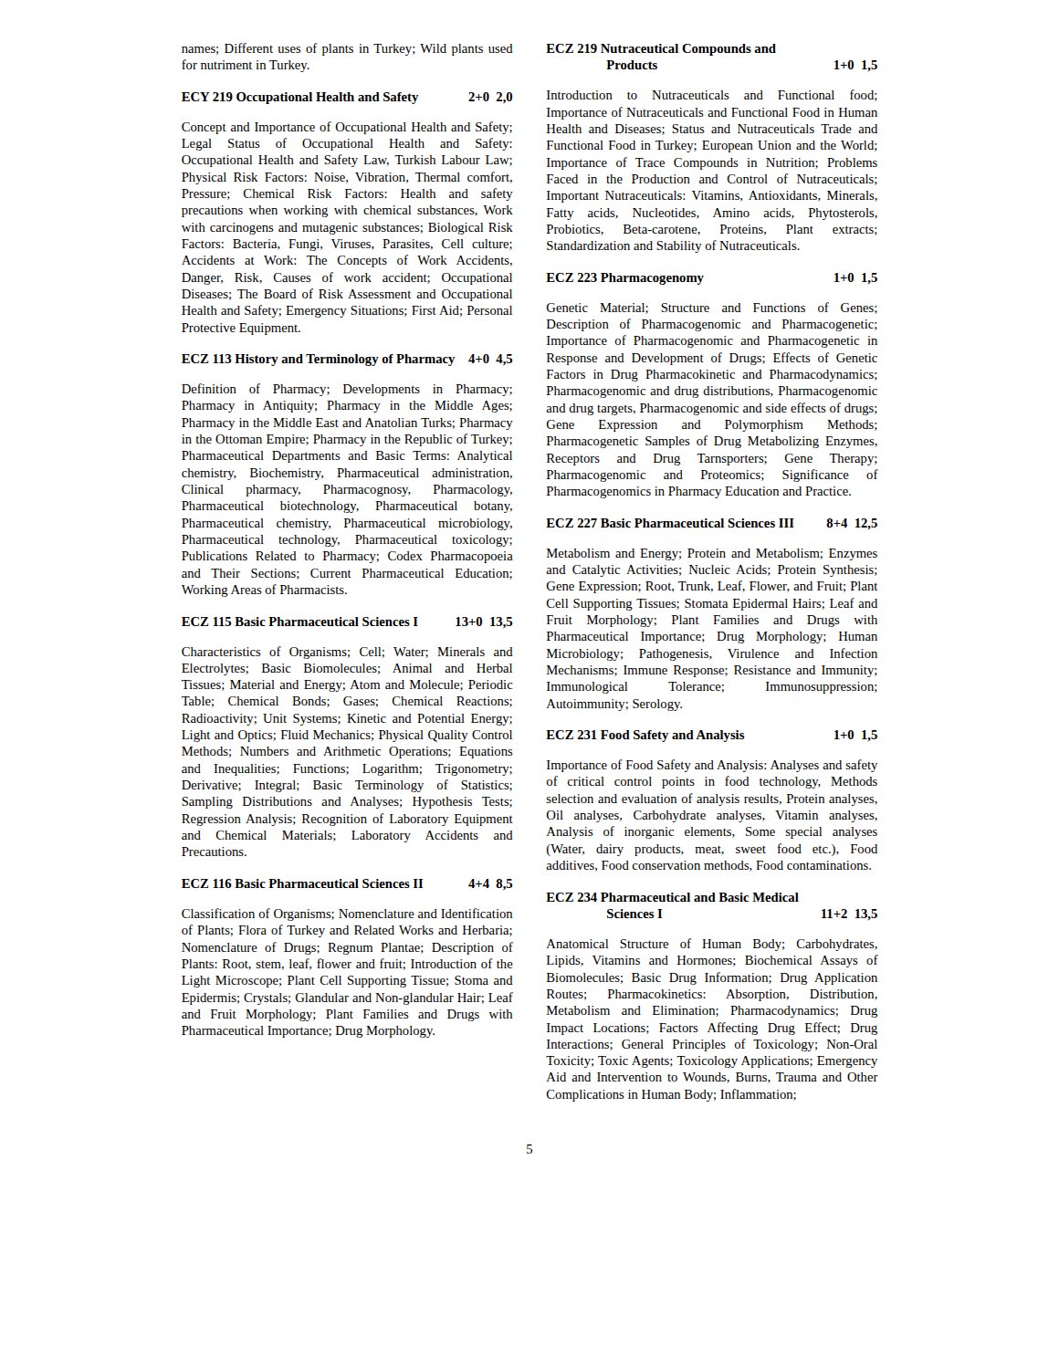names; Different uses of plants in Turkey; Wild plants used for nutriment in Turkey.
ECY 219 Occupational Health and Safety 2+0 2,0
Concept and Importance of Occupational Health and Safety; Legal Status of Occupational Health and Safety: Occupational Health and Safety Law, Turkish Labour Law; Physical Risk Factors: Noise, Vibration, Thermal comfort, Pressure; Chemical Risk Factors: Health and safety precautions when working with chemical substances, Work with carcinogens and mutagenic substances; Biological Risk Factors: Bacteria, Fungi, Viruses, Parasites, Cell culture; Accidents at Work: The Concepts of Work Accidents, Danger, Risk, Causes of work accident; Occupational Diseases; The Board of Risk Assessment and Occupational Health and Safety; Emergency Situations; First Aid; Personal Protective Equipment.
ECZ 113 History and Terminology of Pharmacy 4+0 4,5
Definition of Pharmacy; Developments in Pharmacy; Pharmacy in Antiquity; Pharmacy in the Middle Ages; Pharmacy in the Middle East and Anatolian Turks; Pharmacy in the Ottoman Empire; Pharmacy in the Republic of Turkey; Pharmaceutical Departments and Basic Terms: Analytical chemistry, Biochemistry, Pharmaceutical administration, Clinical pharmacy, Pharmacognosy, Pharmacology, Pharmaceutical biotechnology, Pharmaceutical botany, Pharmaceutical chemistry, Pharmaceutical microbiology, Pharmaceutical technology, Pharmaceutical toxicology; Publications Related to Pharmacy; Codex Pharmacopoeia and Their Sections; Current Pharmaceutical Education; Working Areas of Pharmacists.
ECZ 115 Basic Pharmaceutical Sciences I 13+0 13,5
Characteristics of Organisms; Cell; Water; Minerals and Electrolytes; Basic Biomolecules; Animal and Herbal Tissues; Material and Energy; Atom and Molecule; Periodic Table; Chemical Bonds; Gases; Chemical Reactions; Radioactivity; Unit Systems; Kinetic and Potential Energy; Light and Optics; Fluid Mechanics; Physical Quality Control Methods; Numbers and Arithmetic Operations; Equations and Inequalities; Functions; Logarithm; Trigonometry; Derivative; Integral; Basic Terminology of Statistics; Sampling Distributions and Analyses; Hypothesis Tests; Regression Analysis; Recognition of Laboratory Equipment and Chemical Materials; Laboratory Accidents and Precautions.
ECZ 116 Basic Pharmaceutical Sciences II 4+4 8,5
Classification of Organisms; Nomenclature and Identification of Plants; Flora of Turkey and Related Works and Herbaria; Nomenclature of Drugs; Regnum Plantae; Description of Plants: Root, stem, leaf, flower and fruit; Introduction of the Light Microscope; Plant Cell Supporting Tissue; Stoma and Epidermis; Crystals; Glandular and Non-glandular Hair; Leaf and Fruit Morphology; Plant Families and Drugs with Pharmaceutical Importance; Drug Morphology.
ECZ 219 Nutraceutical Compounds and Products1+0 1,5
Introduction to Nutraceuticals and Functional food; Importance of Nutraceuticals and Functional Food in Human Health and Diseases; Status and Nutraceuticals Trade and Functional Food in Turkey; European Union and the World; Importance of Trace Compounds in Nutrition; Problems Faced in the Production and Control of Nutraceuticals; Important Nutraceuticals: Vitamins, Antioxidants, Minerals, Fatty acids, Nucleotides, Amino acids, Phytosterols, Probiotics, Beta-carotene, Proteins, Plant extracts; Standardization and Stability of Nutraceuticals.
ECZ 223 Pharmacogenomy 1+0 1,5
Genetic Material; Structure and Functions of Genes; Description of Pharmacogenomic and Pharmacogenetic; Importance of Pharmacogenomic and Pharmacogenetic in Response and Development of Drugs; Effects of Genetic Factors in Drug Pharmacokinetic and Pharmacodynamics; Pharmacogenomic and drug distributions, Pharmacogenomic and drug targets, Pharmacogenomic and side effects of drugs; Gene Expression and Polymorphism Methods; Pharmacogenetic Samples of Drug Metabolizing Enzymes, Receptors and Drug Tarnsporters; Gene Therapy; Pharmacogenomic and Proteomics; Significance of Pharmacogenomics in Pharmacy Education and Practice.
ECZ 227 Basic Pharmaceutical Sciences III 8+4 12,5
Metabolism and Energy; Protein and Metabolism; Enzymes and Catalytic Activities; Nucleic Acids; Protein Synthesis; Gene Expression; Root, Trunk, Leaf, Flower, and Fruit; Plant Cell Supporting Tissues; Stomata Epidermal Hairs; Leaf and Fruit Morphology; Plant Families and Drugs with Pharmaceutical Importance; Drug Morphology; Human Microbiology; Pathogenesis, Virulence and Infection Mechanisms; Immune Response; Resistance and Immunity; Immunological Tolerance; Immunosuppression; Autoimmunity; Serology.
ECZ 231 Food Safety and Analysis 1+0 1,5
Importance of Food Safety and Analysis: Analyses and safety of critical control points in food technology, Methods selection and evaluation of analysis results, Protein analyses, Oil analyses, Carbohydrate analyses, Vitamin analyses, Analysis of inorganic elements, Some special analyses (Water, dairy products, meat, sweet food etc.), Food additives, Food conservation methods, Food contaminations.
ECZ 234 Pharmaceutical and Basic Medical Sciences I11+2 13,5
Anatomical Structure of Human Body; Carbohydrates, Lipids, Vitamins and Hormones; Biochemical Assays of Biomolecules; Basic Drug Information; Drug Application Routes; Pharmacokinetics: Absorption, Distribution, Metabolism and Elimination; Pharmacodynamics; Drug Impact Locations; Factors Affecting Drug Effect; Drug Interactions; General Principles of Toxicology; Non-Oral Toxicity; Toxic Agents; Toxicology Applications; Emergency Aid and Intervention to Wounds, Burns, Trauma and Other Complications in Human Body; Inflammation;
5